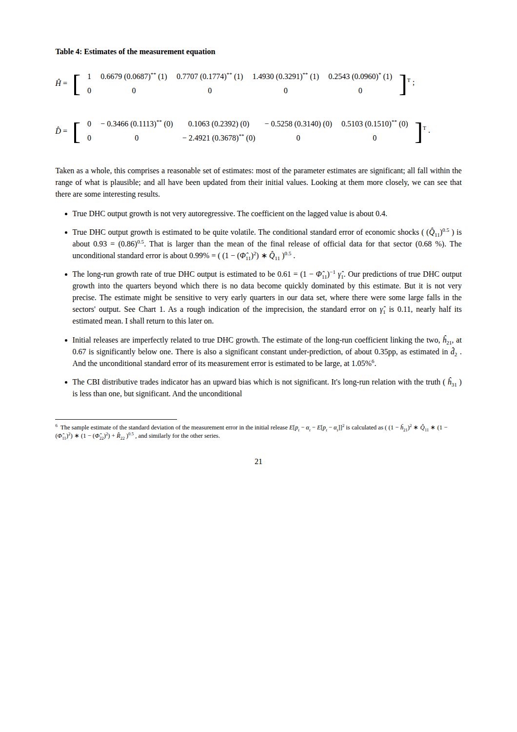Table 4: Estimates of the measurement equation
Ĥ = [
| 1 | 0.6679 (0.0687) ** (1) | 0.7707 (0.1774) ** (1) | 1.4930 (0.3291) ** (1) | 0.2543 (0.0960) * (1) |
| 0 | 0 | 0 | 0 | 0 |
]T ;
D̂ = [
| 0 | − 0.3466 (0.1113) ** (0) | 0.1063 (0.2392) (0) | − 0.5258 (0.3140) (0) | 0.5103 (0.1510) ** (0) |
| 0 | 0 | − 2.4921 (0.3678) ** (0) | 0 | 0 |
]T .
Taken as a whole, this comprises a reasonable set of estimates: most of the parameter estimates are significant; all fall within the range of what is plausible; and all have been updated from their initial values. Looking at them more closely, we can see that there are some interesting results.
True DHC output growth is not very autoregressive. The coefficient on the lagged value is about 0.4.
True DHC output growth is estimated to be quite volatile. The conditional standard error of economic shocks ( (Q̂11)0.5 ) is about 0.93 = (0.86)0.5. That is larger than the mean of the final release of official data for that sector (0.68 %). The unconditional standard error is about 0.99% = ( (1 − (Φ̂11)2) ∗ Q̂11 )0.5 .
The long-run growth rate of true DHC output is estimated to be 0.61 = (1 − Φ̂11)−1 γ̂1. Our predictions of true DHC output growth into the quarters beyond which there is no data become quickly dominated by this estimate. But it is not very precise. The estimate might be sensitive to very early quarters in our data set, where there were some large falls in the sectors' output. See Chart 1. As a rough indication of the imprecision, the standard error on γ̂1 is 0.11, nearly half its estimated mean. I shall return to this later on.
Initial releases are imperfectly related to true DHC growth. The estimate of the long-run coefficient linking the two, ĥ21, at 0.67 is significantly below one. There is also a significant constant under-prediction, of about 0.35pp, as estimated in d̂2 . And the unconditional standard error of its measurement error is estimated to be large, at 1.05%6.
The CBI distributive trades indicator has an upward bias which is not significant. It's long-run relation with the truth ( ĥ31 ) is less than one, but significant. And the unconditional
6 The sample estimate of the standard deviation of the measurement error in the initial release E[pt − αt − E[pt − αt]]2 is calculated as ( (1 − ĥ21)2 ∗ Q̂11 ∗ (1 − (Φ̂11)2) ∗ (1 − (Φ̂22)2) + R̂22 )0.5 , and similarly for the other series.
21